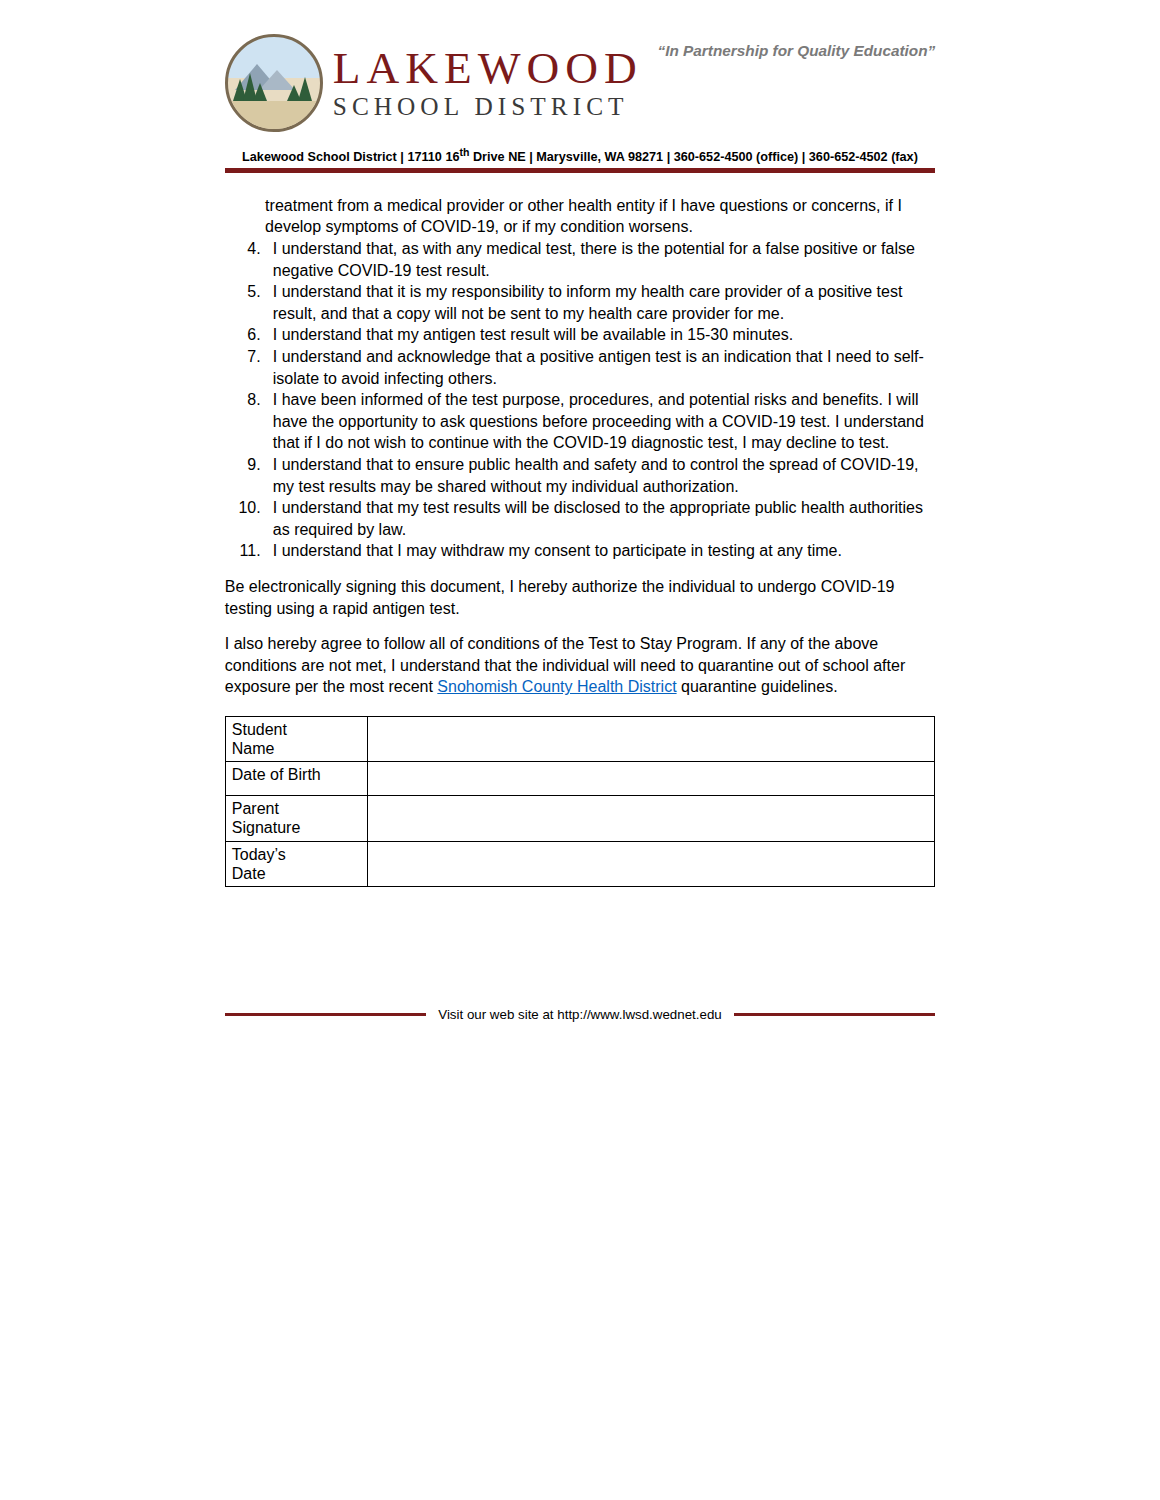LAKEWOOD
SCHOOL DISTRICT
“In Partnership for Quality Education”
Lakewood School District | 17110 16th Drive NE | Marysville, WA 98271 | 360-652-4500 (office) | 360-652-4502 (fax)
treatment from a medical provider or other health entity if I have questions or concerns, if I develop symptoms of COVID-19, or if my condition worsens.
I understand that, as with any medical test, there is the potential for a false positive or false negative COVID-19 test result.
I understand that it is my responsibility to inform my health care provider of a positive test result, and that a copy will not be sent to my health care provider for me.
I understand that my antigen test result will be available in 15-30 minutes.
I understand and acknowledge that a positive antigen test is an indication that I need to self-isolate to avoid infecting others.
I have been informed of the test purpose, procedures, and potential risks and benefits. I will have the opportunity to ask questions before proceeding with a COVID-19 test. I understand that if I do not wish to continue with the COVID-19 diagnostic test, I may decline to test.
I understand that to ensure public health and safety and to control the spread of COVID-19, my test results may be shared without my individual authorization.
I understand that my test results will be disclosed to the appropriate public health authorities as required by law.
I understand that I may withdraw my consent to participate in testing at any time.
Be electronically signing this document, I hereby authorize the individual to undergo COVID-19 testing using a rapid antigen test.
I also hereby agree to follow all of conditions of the Test to Stay Program. If any of the above conditions are not met, I understand that the individual will need to quarantine out of school after exposure per the most recent Snohomish County Health District quarantine guidelines.
| Student Name | |
| Date of Birth | |
| Parent Signature | |
| Today’s Date | |
Visit our web site at http://www.lwsd.wednet.edu